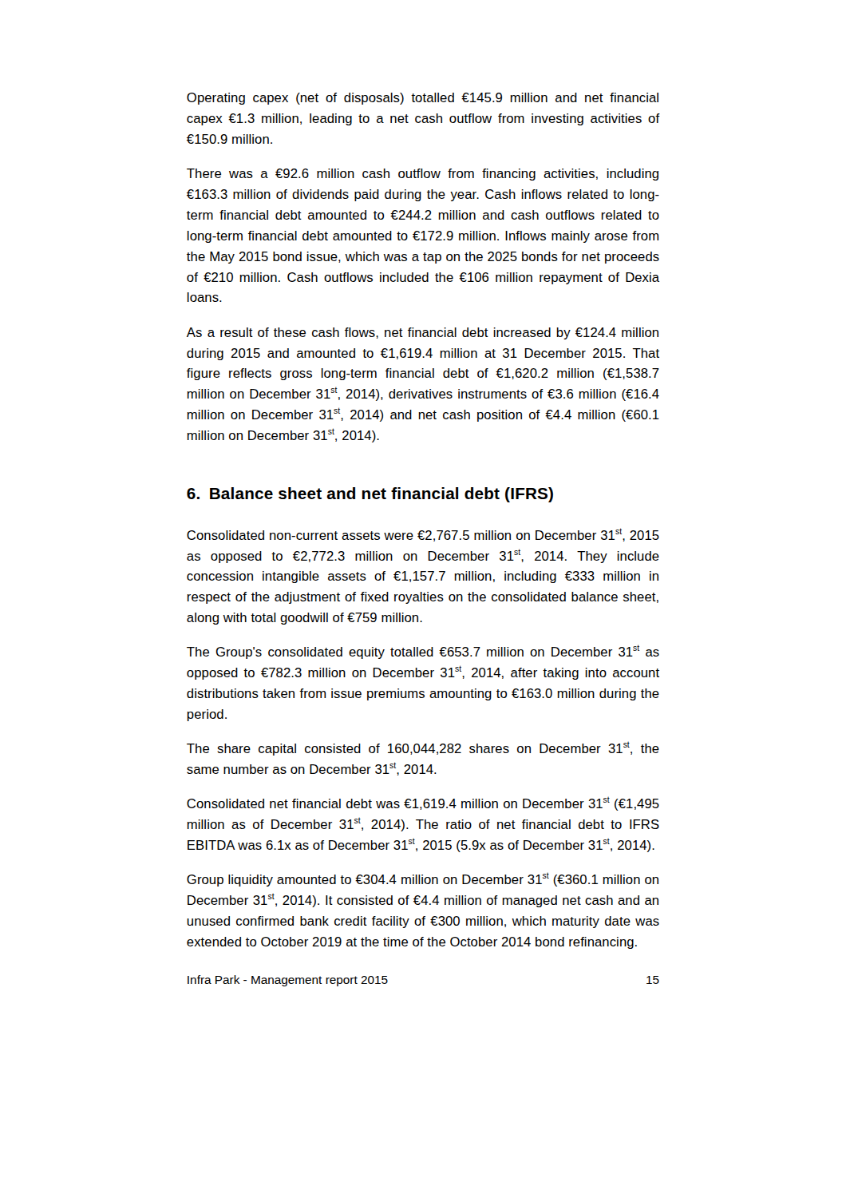Operating capex (net of disposals) totalled €145.9 million and net financial capex €1.3 million, leading to a net cash outflow from investing activities of €150.9 million.
There was a €92.6 million cash outflow from financing activities, including €163.3 million of dividends paid during the year. Cash inflows related to long-term financial debt amounted to €244.2 million and cash outflows related to long-term financial debt amounted to €172.9 million. Inflows mainly arose from the May 2015 bond issue, which was a tap on the 2025 bonds for net proceeds of €210 million. Cash outflows included the €106 million repayment of Dexia loans.
As a result of these cash flows, net financial debt increased by €124.4 million during 2015 and amounted to €1,619.4 million at 31 December 2015. That figure reflects gross long-term financial debt of €1,620.2 million (€1,538.7 million on December 31st, 2014), derivatives instruments of €3.6 million (€16.4 million on December 31st, 2014) and net cash position of €4.4 million (€60.1 million on December 31st, 2014).
6. Balance sheet and net financial debt (IFRS)
Consolidated non-current assets were €2,767.5 million on December 31st, 2015 as opposed to €2,772.3 million on December 31st, 2014. They include concession intangible assets of €1,157.7 million, including €333 million in respect of the adjustment of fixed royalties on the consolidated balance sheet, along with total goodwill of €759 million.
The Group's consolidated equity totalled €653.7 million on December 31st as opposed to €782.3 million on December 31st, 2014, after taking into account distributions taken from issue premiums amounting to €163.0 million during the period.
The share capital consisted of 160,044,282 shares on December 31st, the same number as on December 31st, 2014.
Consolidated net financial debt was €1,619.4 million on December 31st (€1,495 million as of December 31st, 2014). The ratio of net financial debt to IFRS EBITDA was 6.1x as of December 31st, 2015 (5.9x as of December 31st, 2014).
Group liquidity amounted to €304.4 million on December 31st (€360.1 million on December 31st, 2014). It consisted of €4.4 million of managed net cash and an unused confirmed bank credit facility of €300 million, which maturity date was extended to October 2019 at the time of the October 2014 bond refinancing.
Infra Park - Management report 2015 15